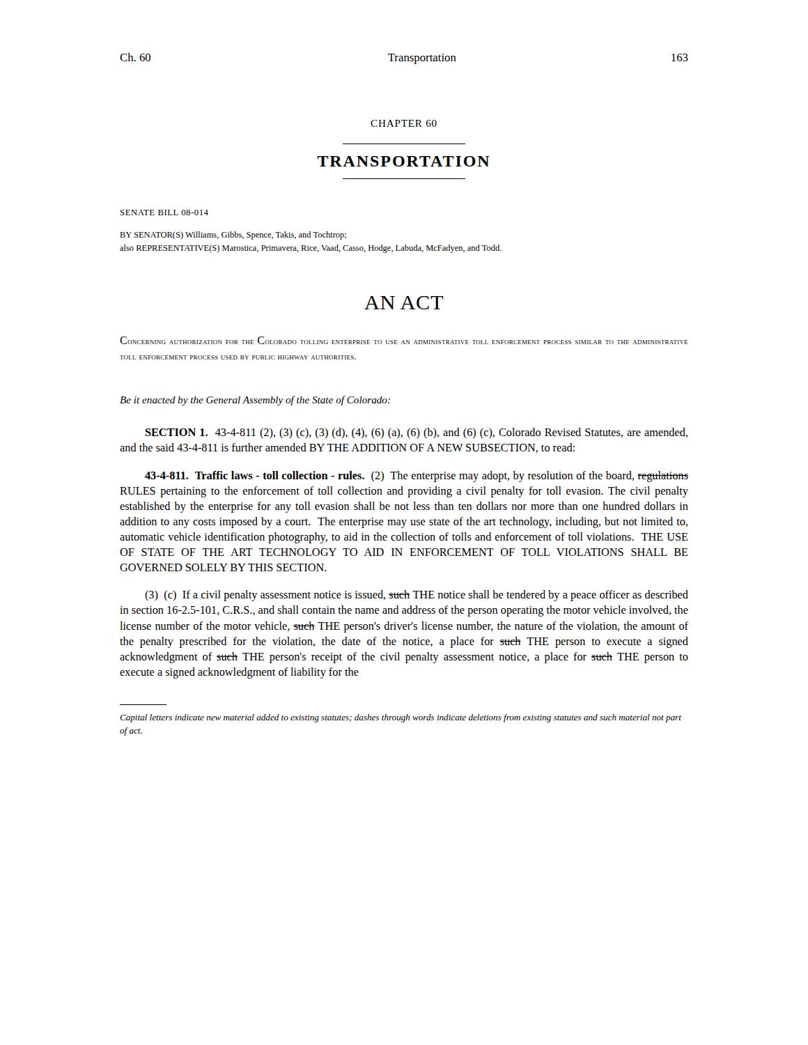Ch. 60 Transportation 163
CHAPTER 60
TRANSPORTATION
SENATE BILL 08-014
BY SENATOR(S) Williams, Gibbs, Spence, Takis, and Tochtrop;
also REPRESENTATIVE(S) Marostica, Primavera, Rice, Vaad, Casso, Hodge, Labuda, McFadyen, and Todd.
AN ACT
Concerning authorization for the Colorado tolling enterprise to use an administrative toll enforcement process similar to the administrative toll enforcement process used by public highway authorities.
Be it enacted by the General Assembly of the State of Colorado:
SECTION 1. 43-4-811 (2), (3) (c), (3) (d), (4), (6) (a), (6) (b), and (6) (c), Colorado Revised Statutes, are amended, and the said 43-4-811 is further amended BY THE ADDITION OF A NEW SUBSECTION, to read:
43-4-811. Traffic laws - toll collection - rules. (2) The enterprise may adopt, by resolution of the board, regulations RULES pertaining to the enforcement of toll collection and providing a civil penalty for toll evasion. The civil penalty established by the enterprise for any toll evasion shall be not less than ten dollars nor more than one hundred dollars in addition to any costs imposed by a court. The enterprise may use state of the art technology, including, but not limited to, automatic vehicle identification photography, to aid in the collection of tolls and enforcement of toll violations. THE USE OF STATE OF THE ART TECHNOLOGY TO AID IN ENFORCEMENT OF TOLL VIOLATIONS SHALL BE GOVERNED SOLELY BY THIS SECTION.
(3) (c) If a civil penalty assessment notice is issued, such THE notice shall be tendered by a peace officer as described in section 16-2.5-101, C.R.S., and shall contain the name and address of the person operating the motor vehicle involved, the license number of the motor vehicle, such THE person's driver's license number, the nature of the violation, the amount of the penalty prescribed for the violation, the date of the notice, a place for such THE person to execute a signed acknowledgment of such THE person's receipt of the civil penalty assessment notice, a place for such THE person to execute a signed acknowledgment of liability for the
Capital letters indicate new material added to existing statutes; dashes through words indicate deletions from existing statutes and such material not part of act.